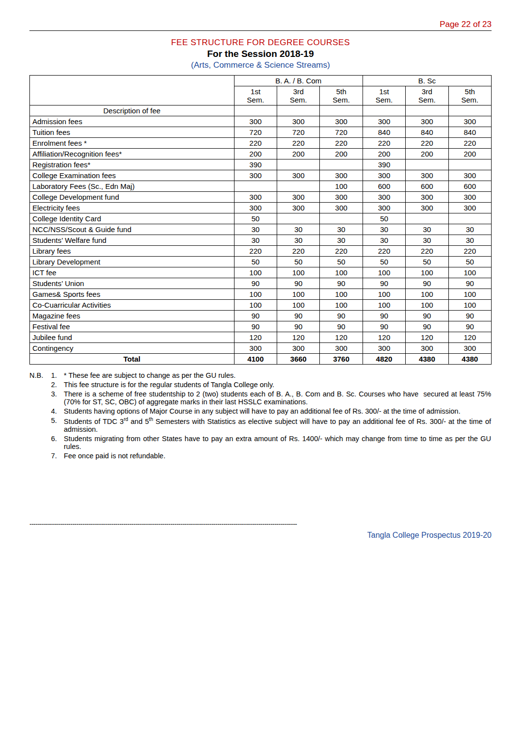Page 22 of 23
FEE STRUCTURE FOR DEGREE COURSES
For the Session 2018-19
(Arts, Commerce & Science Streams)
| | B. A. / B. Com | B. Sc |
| --- | --- | --- |
| 1st Sem. | 3rd Sem. | 5th Sem. | 1st Sem. | 3rd Sem. | 5th Sem. |
| Description of fee | | | | | | |
| Admission fees | 300 | 300 | 300 | 300 | 300 | 300 |
| Tuition fees | 720 | 720 | 720 | 840 | 840 | 840 |
| Enrolment fees * | 220 | 220 | 220 | 220 | 220 | 220 |
| Affiliation/Recognition fees* | 200 | 200 | 200 | 200 | 200 | 200 |
| Registration fees* | 390 | | | 390 | | |
| College Examination fees | 300 | 300 | 300 | 300 | 300 | 300 |
| Laboratory Fees (Sc., Edn Maj) | | | 100 | 600 | 600 | 600 |
| College Development fund | 300 | 300 | 300 | 300 | 300 | 300 |
| Electricity fees | 300 | 300 | 300 | 300 | 300 | 300 |
| College Identity Card | 50 | | | 50 | | |
| NCC/NSS/Scout & Guide fund | 30 | 30 | 30 | 30 | 30 | 30 |
| Students’ Welfare fund | 30 | 30 | 30 | 30 | 30 | 30 |
| Library fees | 220 | 220 | 220 | 220 | 220 | 220 |
| Library Development | 50 | 50 | 50 | 50 | 50 | 50 |
| ICT fee | 100 | 100 | 100 | 100 | 100 | 100 |
| Students’ Union | 90 | 90 | 90 | 90 | 90 | 90 |
| Games& Sports fees | 100 | 100 | 100 | 100 | 100 | 100 |
| Co-Cuarricular Activities | 100 | 100 | 100 | 100 | 100 | 100 |
| Magazine fees | 90 | 90 | 90 | 90 | 90 | 90 |
| Festival fee | 90 | 90 | 90 | 90 | 90 | 90 |
| Jubilee fund | 120 | 120 | 120 | 120 | 120 | 120 |
| Contingency | 300 | 300 | 300 | 300 | 300 | 300 |
| Total | 4100 | 3660 | 3760 | 4820 | 4380 | 4380 |
N.B.
1.* These fee are subject to change as per the GU rules.
2. This fee structure is for the regular students of Tangla College only.
3. There is a scheme of free studentship to 2 (two) students each of B. A., B. Com and B. Sc. Courses who have secured at least 75% (70% for ST, SC, OBC) of aggregate marks in their last HSSLC examinations.
4. Students having options of Major Course in any subject will have to pay an additional fee of Rs. 300/- at the time of admission.
5. Students of TDC 3rd and 5th Semesters with Statistics as elective subject will have to pay an additional fee of Rs. 300/- at the time of admission.
6. Students migrating from other States have to pay an extra amount of Rs. 1400/- which may change from time to time as per the GU rules.
7. Fee once paid is not refundable.
-----------------------------------------------------------------------------------------------------------------------------------
Tangla College Prospectus 2019-20